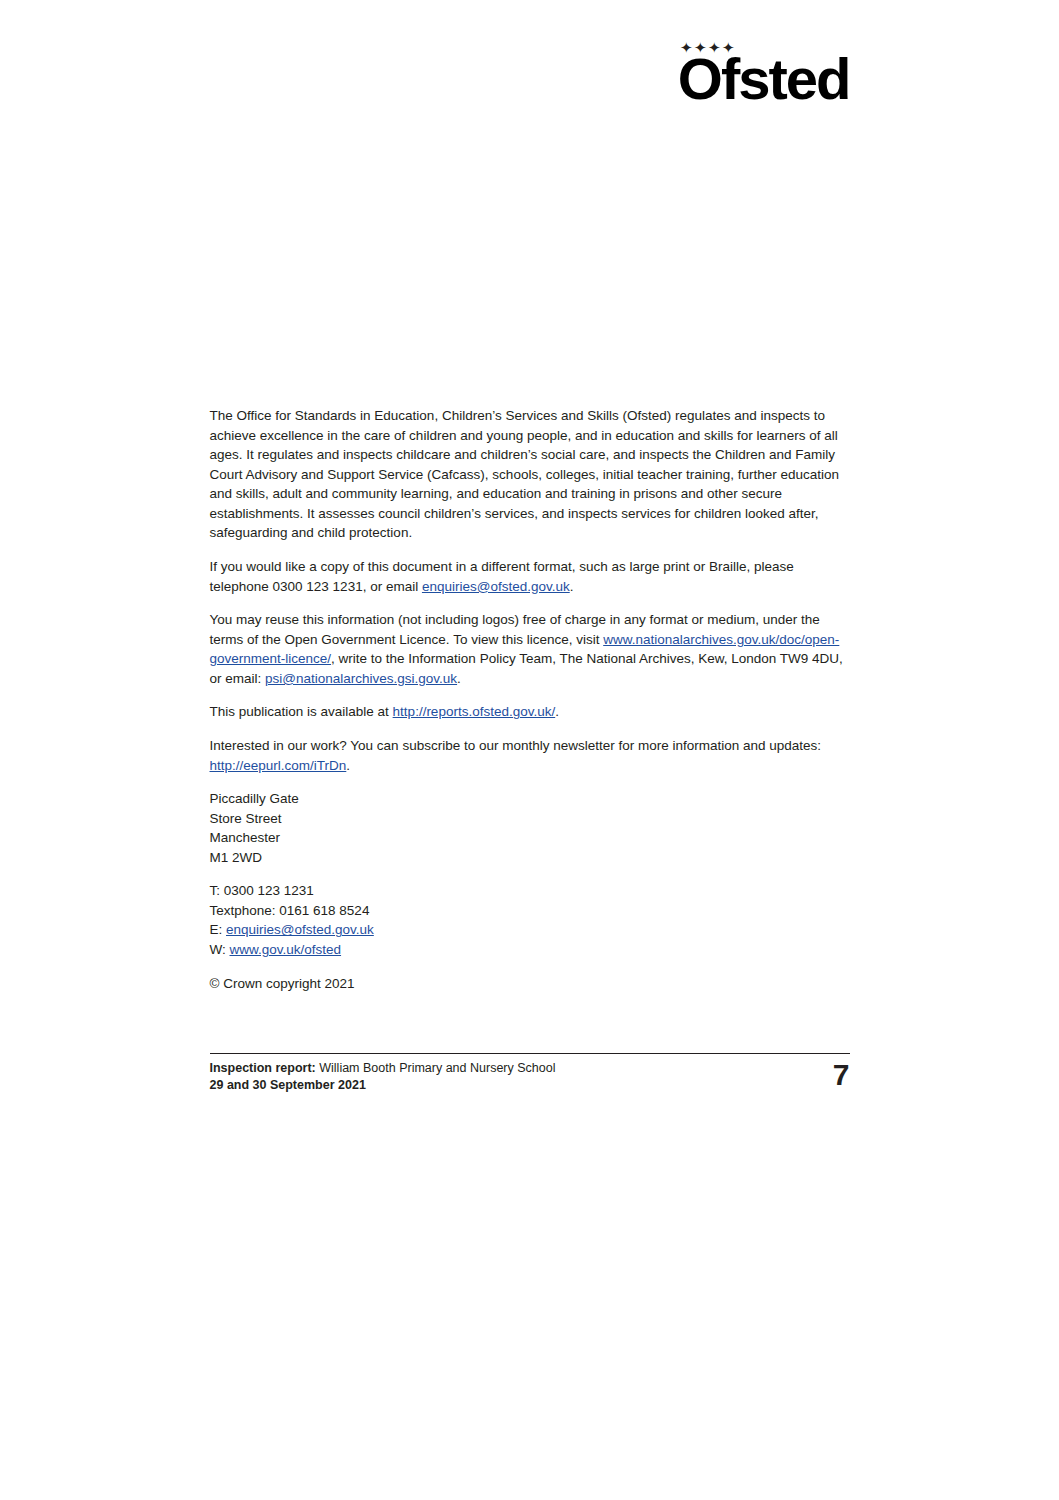✦✦✦✦
Ofsted
The Office for Standards in Education, Children’s Services and Skills (Ofsted) regulates and inspects to achieve excellence in the care of children and young people, and in education and skills for learners of all ages. It regulates and inspects childcare and children’s social care, and inspects the Children and Family Court Advisory and Support Service (Cafcass), schools, colleges, initial teacher training, further education and skills, adult and community learning, and education and training in prisons and other secure establishments. It assesses council children’s services, and inspects services for children looked after, safeguarding and child protection.
If you would like a copy of this document in a different format, such as large print or Braille, please telephone 0300 123 1231, or email enquiries@ofsted.gov.uk.
You may reuse this information (not including logos) free of charge in any format or medium, under the terms of the Open Government Licence. To view this licence, visit www.nationalarchives.gov.uk/doc/open-government-licence/, write to the Information Policy Team, The National Archives, Kew, London TW9 4DU, or email: psi@nationalarchives.gsi.gov.uk.
This publication is available at http://reports.ofsted.gov.uk/.
Interested in our work? You can subscribe to our monthly newsletter for more information and updates:
http://eepurl.com/iTrDn.
Piccadilly Gate
Store Street
Manchester
M1 2WD
T: 0300 123 1231
Textphone: 0161 618 8524
E: enquiries@ofsted.gov.uk
W: www.gov.uk/ofsted
© Crown copyright 2021
Inspection report: William Booth Primary and Nursery School
29 and 30 September 2021
7